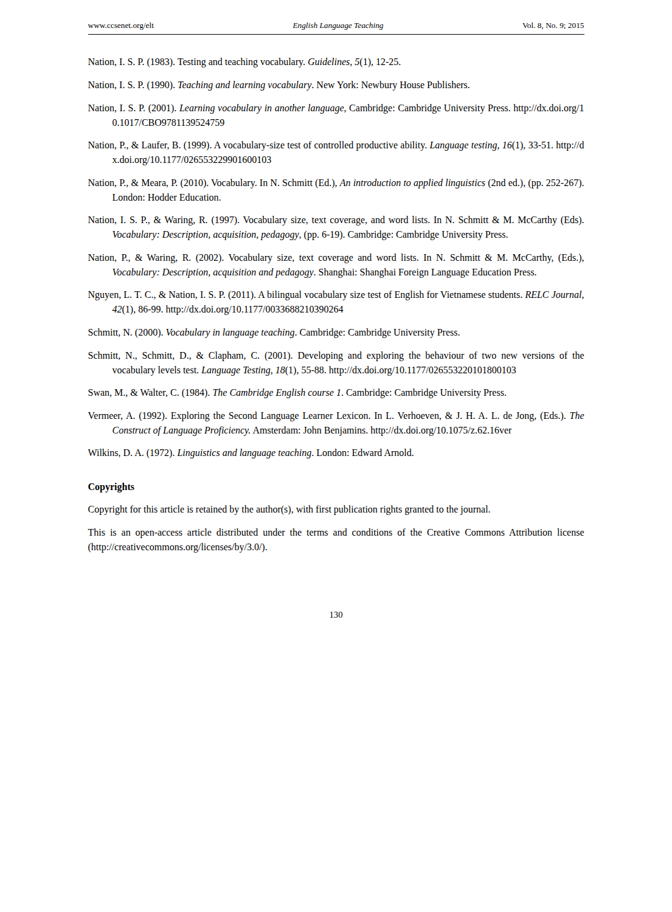www.ccsenet.org/elt English Language Teaching Vol. 8, No. 9; 2015
Nation, I. S. P. (1983). Testing and teaching vocabulary. Guidelines, 5(1), 12-25.
Nation, I. S. P. (1990). Teaching and learning vocabulary. New York: Newbury House Publishers.
Nation, I. S. P. (2001). Learning vocabulary in another language, Cambridge: Cambridge University Press. http://dx.doi.org/10.1017/CBO9781139524759
Nation, P., & Laufer, B. (1999). A vocabulary-size test of controlled productive ability. Language testing, 16(1), 33-51. http://dx.doi.org/10.1177/026553229901600103
Nation, P., & Meara, P. (2010). Vocabulary. In N. Schmitt (Ed.), An introduction to applied linguistics (2nd ed.), (pp. 252-267). London: Hodder Education.
Nation, I. S. P., & Waring, R. (1997). Vocabulary size, text coverage, and word lists. In N. Schmitt & M. McCarthy (Eds). Vocabulary: Description, acquisition, pedagogy, (pp. 6-19). Cambridge: Cambridge University Press.
Nation, P., & Waring, R. (2002). Vocabulary size, text coverage and word lists. In N. Schmitt & M. McCarthy, (Eds.), Vocabulary: Description, acquisition and pedagogy. Shanghai: Shanghai Foreign Language Education Press.
Nguyen, L. T. C., & Nation, I. S. P. (2011). A bilingual vocabulary size test of English for Vietnamese students. RELC Journal, 42(1), 86-99. http://dx.doi.org/10.1177/0033688210390264
Schmitt, N. (2000). Vocabulary in language teaching. Cambridge: Cambridge University Press.
Schmitt, N., Schmitt, D., & Clapham, C. (2001). Developing and exploring the behaviour of two new versions of the vocabulary levels test. Language Testing, 18(1), 55-88. http://dx.doi.org/10.1177/026553220101800103
Swan, M., & Walter, C. (1984). The Cambridge English course 1. Cambridge: Cambridge University Press.
Vermeer, A. (1992). Exploring the Second Language Learner Lexicon. In L. Verhoeven, & J. H. A. L. de Jong, (Eds.). The Construct of Language Proficiency. Amsterdam: John Benjamins. http://dx.doi.org/10.1075/z.62.16ver
Wilkins, D. A. (1972). Linguistics and language teaching. London: Edward Arnold.
Copyrights
Copyright for this article is retained by the author(s), with first publication rights granted to the journal.
This is an open-access article distributed under the terms and conditions of the Creative Commons Attribution license (http://creativecommons.org/licenses/by/3.0/).
130